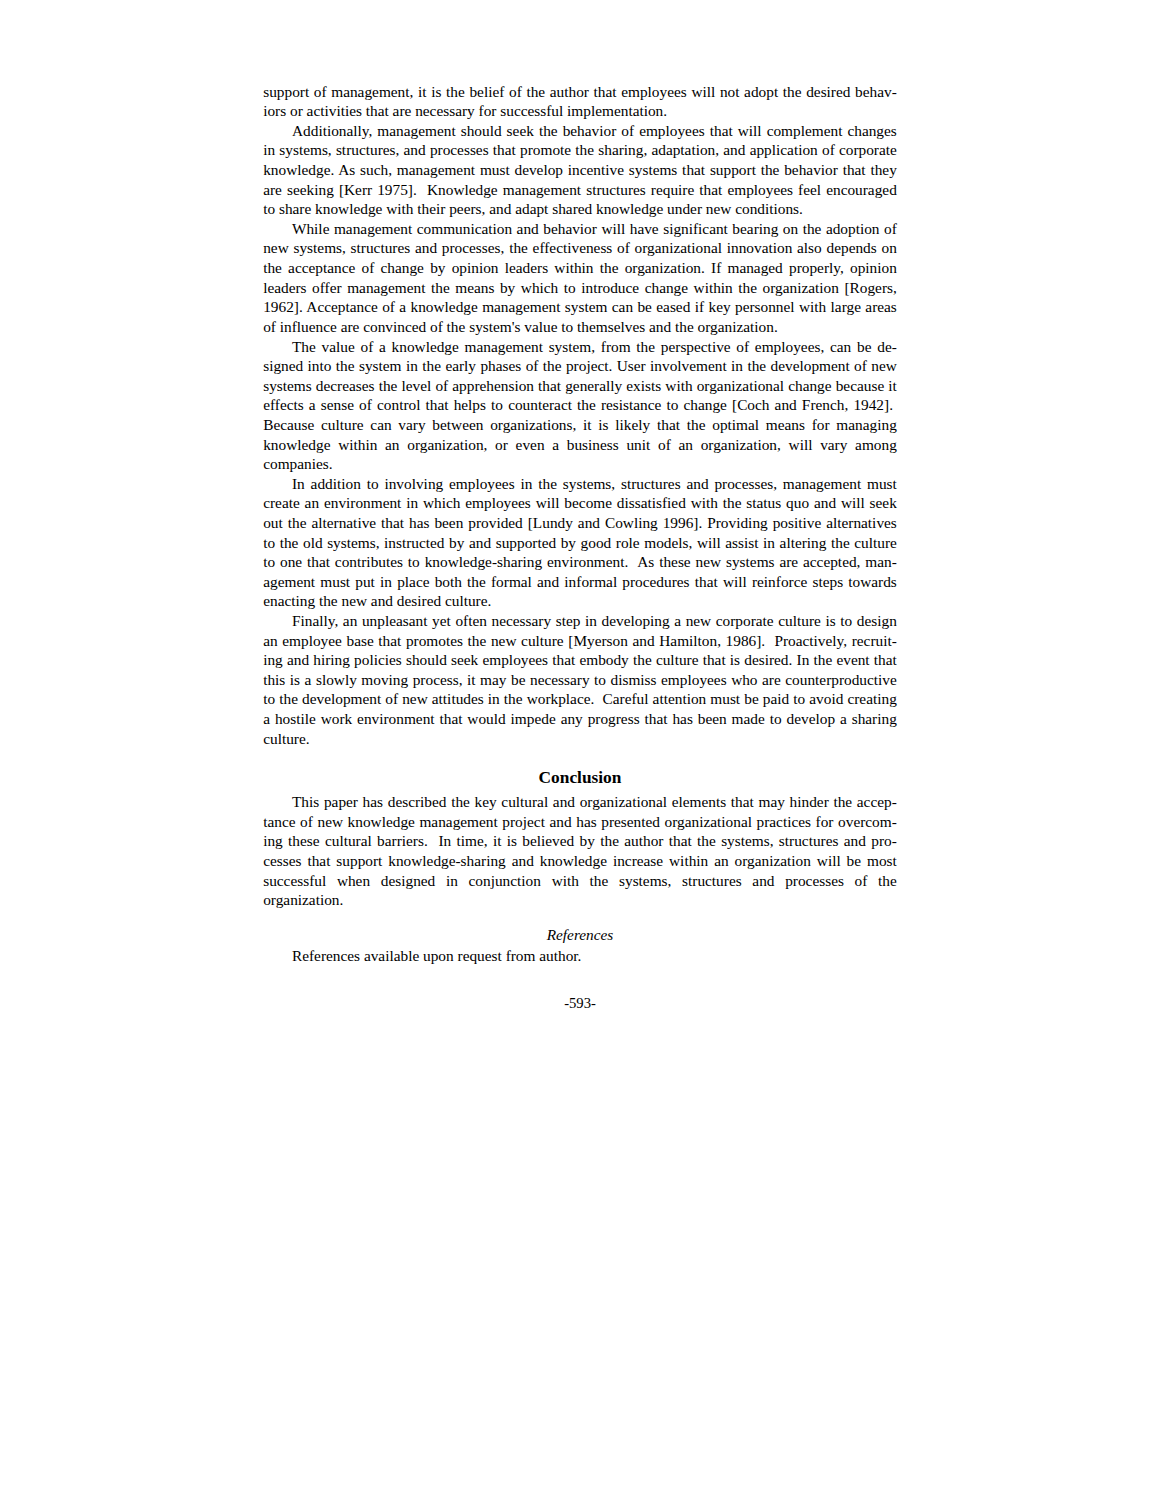support of management, it is the belief of the author that employees will not adopt the desired behaviors or activities that are necessary for successful implementation.
Additionally, management should seek the behavior of employees that will complement changes in systems, structures, and processes that promote the sharing, adaptation, and application of corporate knowledge. As such, management must develop incentive systems that support the behavior that they are seeking [Kerr 1975]. Knowledge management structures require that employees feel encouraged to share knowledge with their peers, and adapt shared knowledge under new conditions.
While management communication and behavior will have significant bearing on the adoption of new systems, structures and processes, the effectiveness of organizational innovation also depends on the acceptance of change by opinion leaders within the organization. If managed properly, opinion leaders offer management the means by which to introduce change within the organization [Rogers, 1962]. Acceptance of a knowledge management system can be eased if key personnel with large areas of influence are convinced of the system's value to themselves and the organization.
The value of a knowledge management system, from the perspective of employees, can be designed into the system in the early phases of the project. User involvement in the development of new systems decreases the level of apprehension that generally exists with organizational change because it effects a sense of control that helps to counteract the resistance to change [Coch and French, 1942]. Because culture can vary between organizations, it is likely that the optimal means for managing knowledge within an organization, or even a business unit of an organization, will vary among companies.
In addition to involving employees in the systems, structures and processes, management must create an environment in which employees will become dissatisfied with the status quo and will seek out the alternative that has been provided [Lundy and Cowling 1996]. Providing positive alternatives to the old systems, instructed by and supported by good role models, will assist in altering the culture to one that contributes to knowledge-sharing environment. As these new systems are accepted, management must put in place both the formal and informal procedures that will reinforce steps towards enacting the new and desired culture.
Finally, an unpleasant yet often necessary step in developing a new corporate culture is to design an employee base that promotes the new culture [Myerson and Hamilton, 1986]. Proactively, recruiting and hiring policies should seek employees that embody the culture that is desired. In the event that this is a slowly moving process, it may be necessary to dismiss employees who are counterproductive to the development of new attitudes in the workplace. Careful attention must be paid to avoid creating a hostile work environment that would impede any progress that has been made to develop a sharing culture.
Conclusion
This paper has described the key cultural and organizational elements that may hinder the acceptance of new knowledge management project and has presented organizational practices for overcoming these cultural barriers. In time, it is believed by the author that the systems, structures and processes that support knowledge-sharing and knowledge increase within an organization will be most successful when designed in conjunction with the systems, structures and processes of the organization.
References
References available upon request from author.
-593-